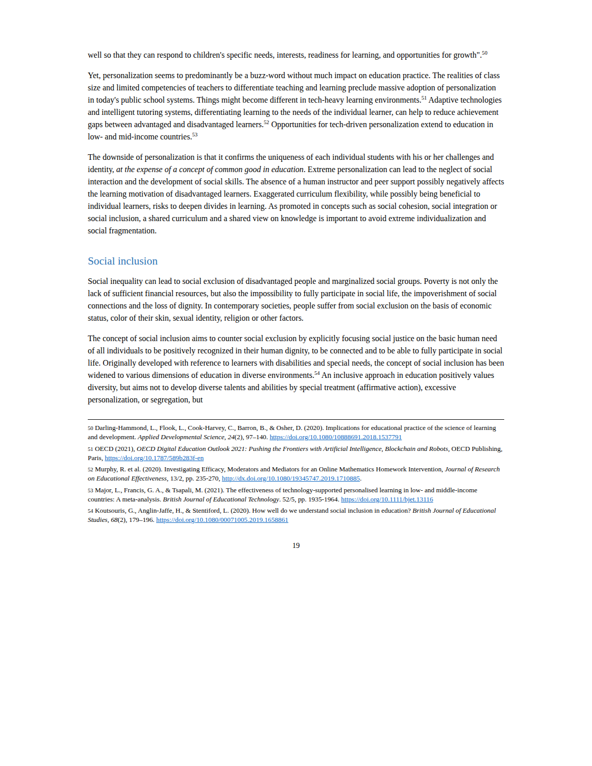well so that they can respond to children's specific needs, interests, readiness for learning, and opportunities for growth".50
Yet, personalization seems to predominantly be a buzz-word without much impact on education practice. The realities of class size and limited competencies of teachers to differentiate teaching and learning preclude massive adoption of personalization in today's public school systems. Things might become different in tech-heavy learning environments.51 Adaptive technologies and intelligent tutoring systems, differentiating learning to the needs of the individual learner, can help to reduce achievement gaps between advantaged and disadvantaged learners.52 Opportunities for tech-driven personalization extend to education in low- and mid-income countries.53
The downside of personalization is that it confirms the uniqueness of each individual students with his or her challenges and identity, at the expense of a concept of common good in education. Extreme personalization can lead to the neglect of social interaction and the development of social skills. The absence of a human instructor and peer support possibly negatively affects the learning motivation of disadvantaged learners. Exaggerated curriculum flexibility, while possibly being beneficial to individual learners, risks to deepen divides in learning. As promoted in concepts such as social cohesion, social integration or social inclusion, a shared curriculum and a shared view on knowledge is important to avoid extreme individualization and social fragmentation.
Social inclusion
Social inequality can lead to social exclusion of disadvantaged people and marginalized social groups. Poverty is not only the lack of sufficient financial resources, but also the impossibility to fully participate in social life, the impoverishment of social connections and the loss of dignity. In contemporary societies, people suffer from social exclusion on the basis of economic status, color of their skin, sexual identity, religion or other factors.
The concept of social inclusion aims to counter social exclusion by explicitly focusing social justice on the basic human need of all individuals to be positively recognized in their human dignity, to be connected and to be able to fully participate in social life. Originally developed with reference to learners with disabilities and special needs, the concept of social inclusion has been widened to various dimensions of education in diverse environments.54 An inclusive approach in education positively values diversity, but aims not to develop diverse talents and abilities by special treatment (affirmative action), excessive personalization, or segregation, but
50 Darling-Hammond, L., Flook, L., Cook-Harvey, C., Barron, B., & Osher, D. (2020). Implications for educational practice of the science of learning and development. Applied Developmental Science, 24(2), 97–140. https://doi.org/10.1080/10888691.2018.1537791
51 OECD (2021), OECD Digital Education Outlook 2021: Pushing the Frontiers with Artificial Intelligence, Blockchain and Robots, OECD Publishing, Paris, https://doi.org/10.1787/589b283f-en
52 Murphy, R. et al. (2020). Investigating Efficacy, Moderators and Mediators for an Online Mathematics Homework Intervention, Journal of Research on Educational Effectiveness, 13/2, pp. 235-270, http://dx.doi.org/10.1080/19345747.2019.1710885.
53 Major, L., Francis, G. A., & Tsapali, M. (2021). The effectiveness of technology-supported personalised learning in low- and middle-income countries: A meta-analysis. British Journal of Educational Technology. 52/5, pp. 1935-1964. https://doi.org/10.1111/bjet.13116
54 Koutsouris, G., Anglin-Jaffe, H., & Stentiford, L. (2020). How well do we understand social inclusion in education? British Journal of Educational Studies, 68(2), 179–196. https://doi.org/10.1080/00071005.2019.1658861
19